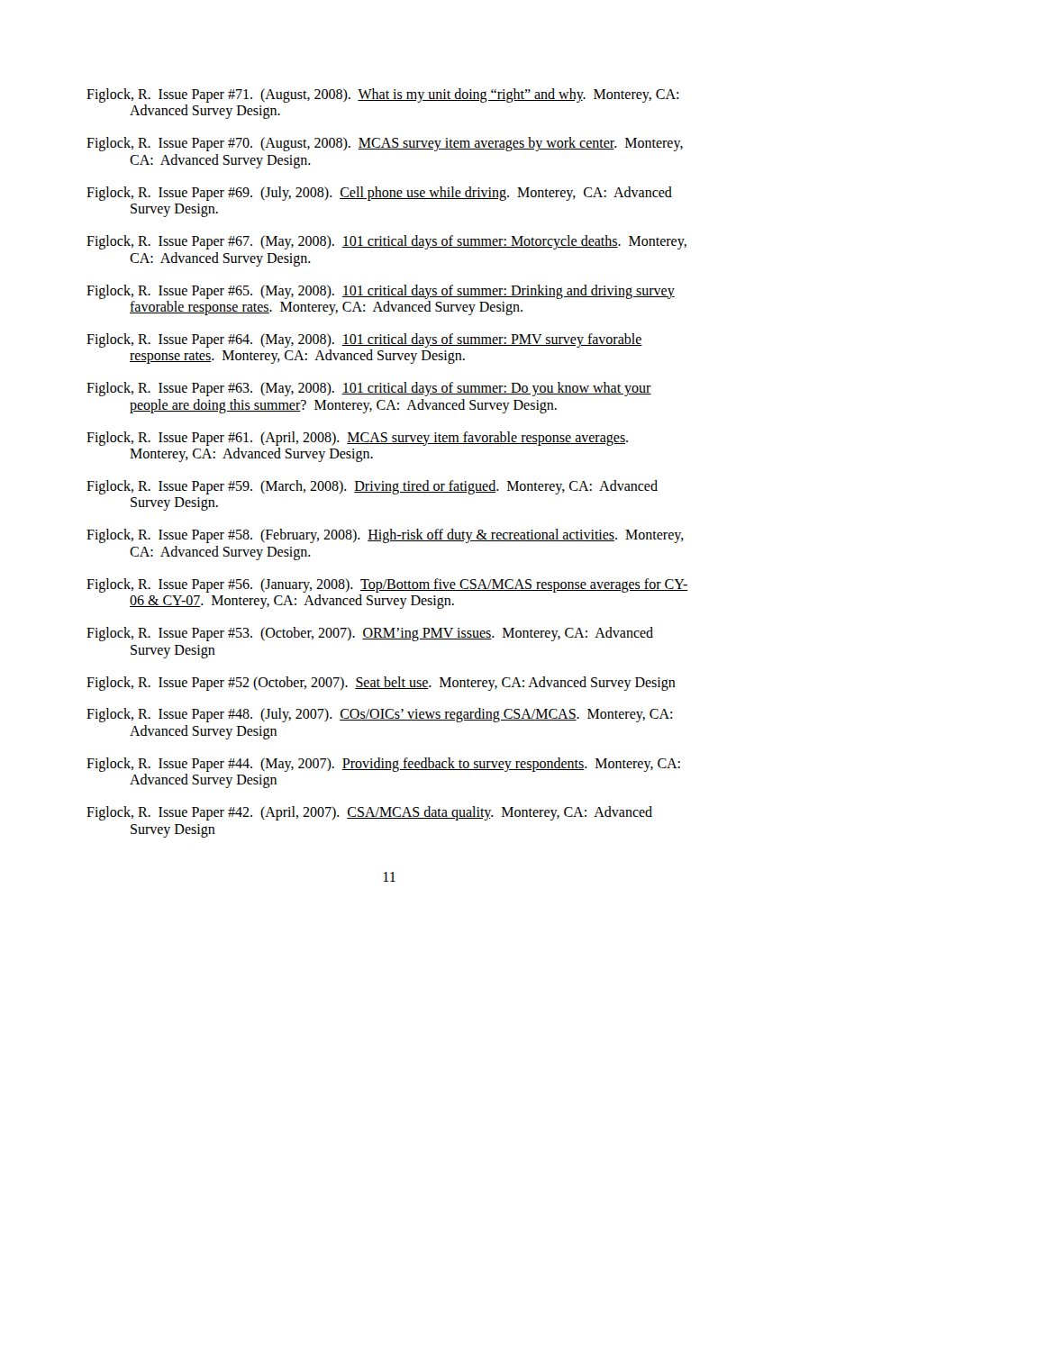Figlock, R. Issue Paper #71. (August, 2008). What is my unit doing “right” and why. Monterey, CA: Advanced Survey Design.
Figlock, R. Issue Paper #70. (August, 2008). MCAS survey item averages by work center. Monterey, CA: Advanced Survey Design.
Figlock, R. Issue Paper #69. (July, 2008). Cell phone use while driving. Monterey, CA: Advanced Survey Design.
Figlock, R. Issue Paper #67. (May, 2008). 101 critical days of summer: Motorcycle deaths. Monterey, CA: Advanced Survey Design.
Figlock, R. Issue Paper #65. (May, 2008). 101 critical days of summer: Drinking and driving survey favorable response rates. Monterey, CA: Advanced Survey Design.
Figlock, R. Issue Paper #64. (May, 2008). 101 critical days of summer: PMV survey favorable response rates. Monterey, CA: Advanced Survey Design.
Figlock, R. Issue Paper #63. (May, 2008). 101 critical days of summer: Do you know what your people are doing this summer? Monterey, CA: Advanced Survey Design.
Figlock, R. Issue Paper #61. (April, 2008). MCAS survey item favorable response averages. Monterey, CA: Advanced Survey Design.
Figlock, R. Issue Paper #59. (March, 2008). Driving tired or fatigued. Monterey, CA: Advanced Survey Design.
Figlock, R. Issue Paper #58. (February, 2008). High-risk off duty & recreational activities. Monterey, CA: Advanced Survey Design.
Figlock, R. Issue Paper #56. (January, 2008). Top/Bottom five CSA/MCAS response averages for CY-06 & CY-07. Monterey, CA: Advanced Survey Design.
Figlock, R. Issue Paper #53. (October, 2007). ORM’ing PMV issues. Monterey, CA: Advanced Survey Design
Figlock, R. Issue Paper #52 (October, 2007). Seat belt use. Monterey, CA: Advanced Survey Design
Figlock, R. Issue Paper #48. (July, 2007). COs/OICs’ views regarding CSA/MCAS. Monterey, CA: Advanced Survey Design
Figlock, R. Issue Paper #44. (May, 2007). Providing feedback to survey respondents. Monterey, CA: Advanced Survey Design
Figlock, R. Issue Paper #42. (April, 2007). CSA/MCAS data quality. Monterey, CA: Advanced Survey Design
11